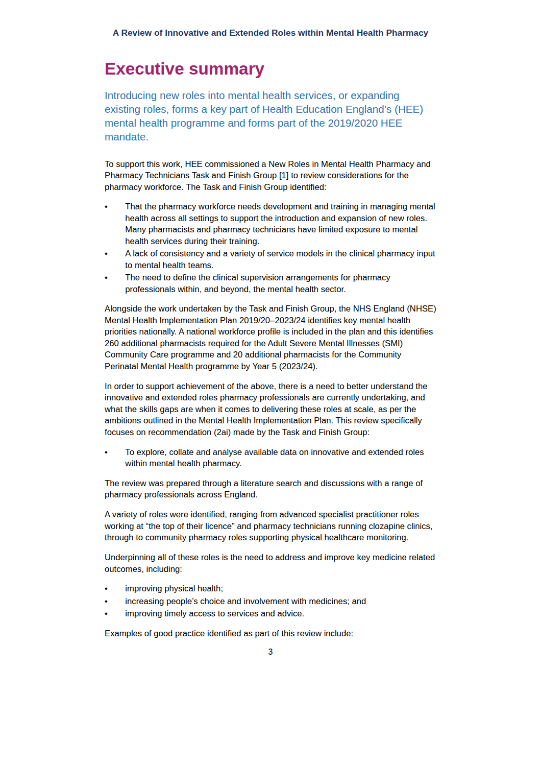A Review of Innovative and Extended Roles within Mental Health Pharmacy
Executive summary
Introducing new roles into mental health services, or expanding existing roles, forms a key part of Health Education England’s (HEE) mental health programme and forms part of the 2019/2020 HEE mandate.
To support this work, HEE commissioned a New Roles in Mental Health Pharmacy and Pharmacy Technicians Task and Finish Group [1] to review considerations for the pharmacy workforce. The Task and Finish Group identified:
That the pharmacy workforce needs development and training in managing mental health across all settings to support the introduction and expansion of new roles. Many pharmacists and pharmacy technicians have limited exposure to mental health services during their training.
A lack of consistency and a variety of service models in the clinical pharmacy input to mental health teams.
The need to define the clinical supervision arrangements for pharmacy professionals within, and beyond, the mental health sector.
Alongside the work undertaken by the Task and Finish Group, the NHS England (NHSE) Mental Health Implementation Plan 2019/20–2023/24 identifies key mental health priorities nationally. A national workforce profile is included in the plan and this identifies 260 additional pharmacists required for the Adult Severe Mental Illnesses (SMI) Community Care programme and 20 additional pharmacists for the Community Perinatal Mental Health programme by Year 5 (2023/24).
In order to support achievement of the above, there is a need to better understand the innovative and extended roles pharmacy professionals are currently undertaking, and what the skills gaps are when it comes to delivering these roles at scale, as per the ambitions outlined in the Mental Health Implementation Plan. This review specifically focuses on recommendation (2ai) made by the Task and Finish Group:
To explore, collate and analyse available data on innovative and extended roles within mental health pharmacy.
The review was prepared through a literature search and discussions with a range of pharmacy professionals across England.
A variety of roles were identified, ranging from advanced specialist practitioner roles working at “the top of their licence” and pharmacy technicians running clozapine clinics, through to community pharmacy roles supporting physical healthcare monitoring.
Underpinning all of these roles is the need to address and improve key medicine related outcomes, including:
improving physical health;
increasing people’s choice and involvement with medicines; and
improving timely access to services and advice.
Examples of good practice identified as part of this review include:
3